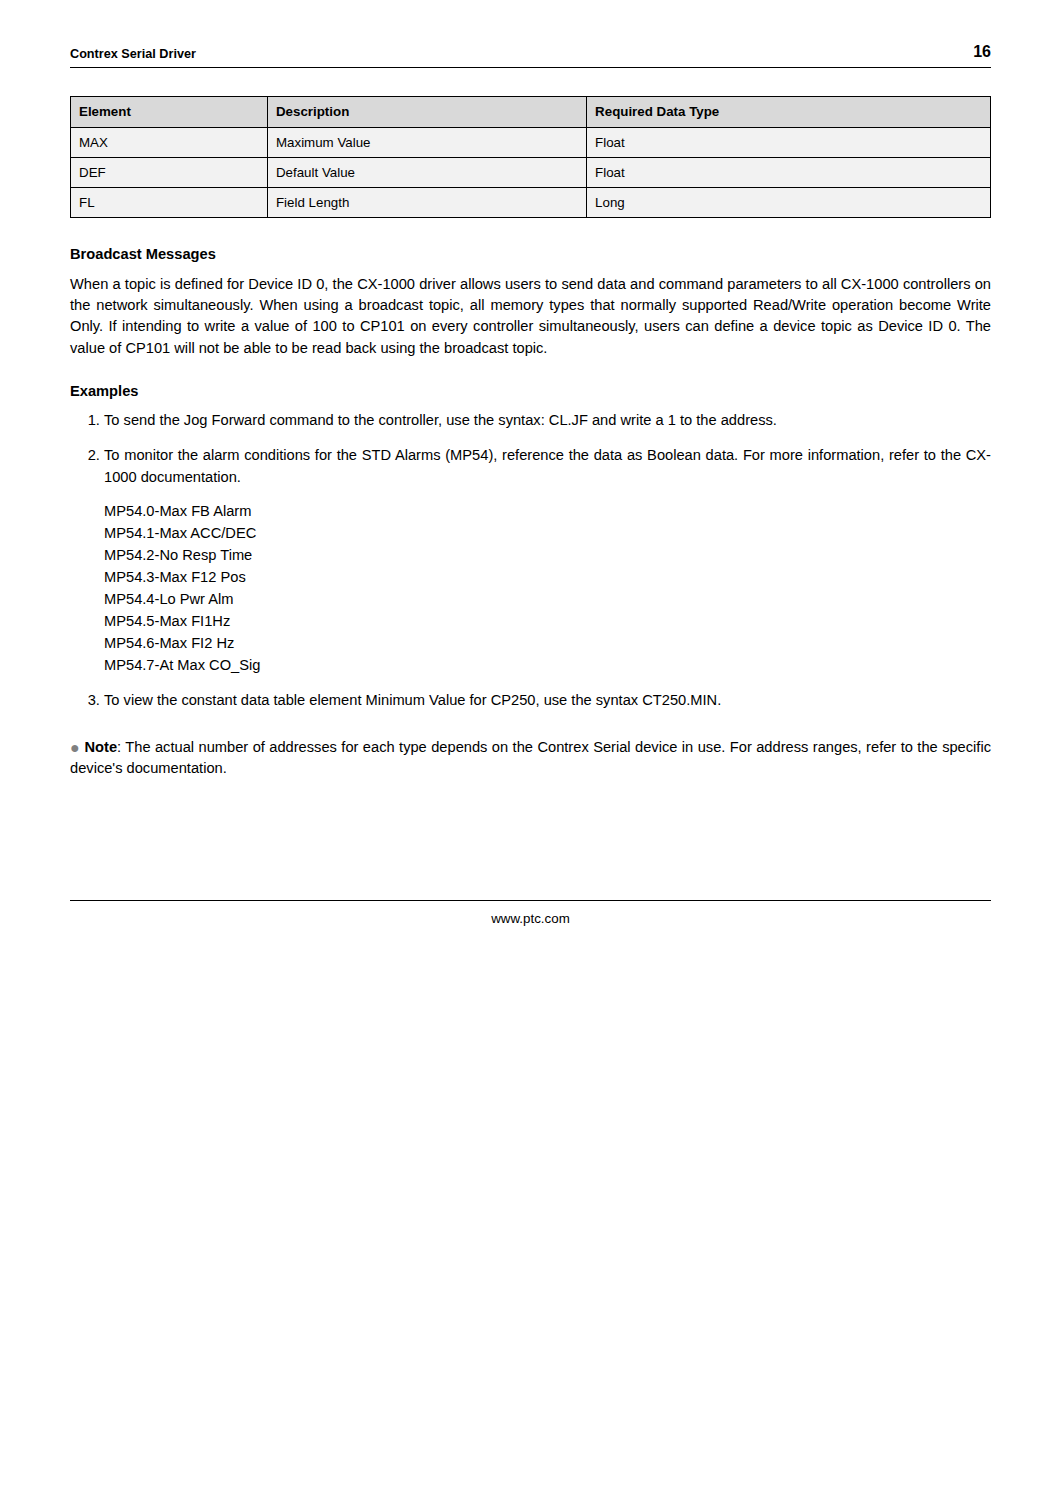Contrex Serial Driver 16
| Element | Description | Required Data Type |
| --- | --- | --- |
| MAX | Maximum Value | Float |
| DEF | Default Value | Float |
| FL | Field Length | Long |
Broadcast Messages
When a topic is defined for Device ID 0, the CX-1000 driver allows users to send data and command parameters to all CX-1000 controllers on the network simultaneously. When using a broadcast topic, all memory types that normally supported Read/Write operation become Write Only. If intending to write a value of 100 to CP101 on every controller simultaneously, users can define a device topic as Device ID 0. The value of CP101 will not be able to be read back using the broadcast topic.
Examples
To send the Jog Forward command to the controller, use the syntax: CL.JF and write a 1 to the address.
To monitor the alarm conditions for the STD Alarms (MP54), reference the data as Boolean data. For more information, refer to the CX-1000 documentation.
MP54.0-Max FB Alarm
MP54.1-Max ACC/DEC
MP54.2-No Resp Time
MP54.3-Max F12 Pos
MP54.4-Lo Pwr Alm
MP54.5-Max FI1Hz
MP54.6-Max FI2 Hz
MP54.7-At Max CO_Sig
To view the constant data table element Minimum Value for CP250, use the syntax CT250.MIN.
● Note: The actual number of addresses for each type depends on the Contrex Serial device in use. For address ranges, refer to the specific device's documentation.
www.ptc.com